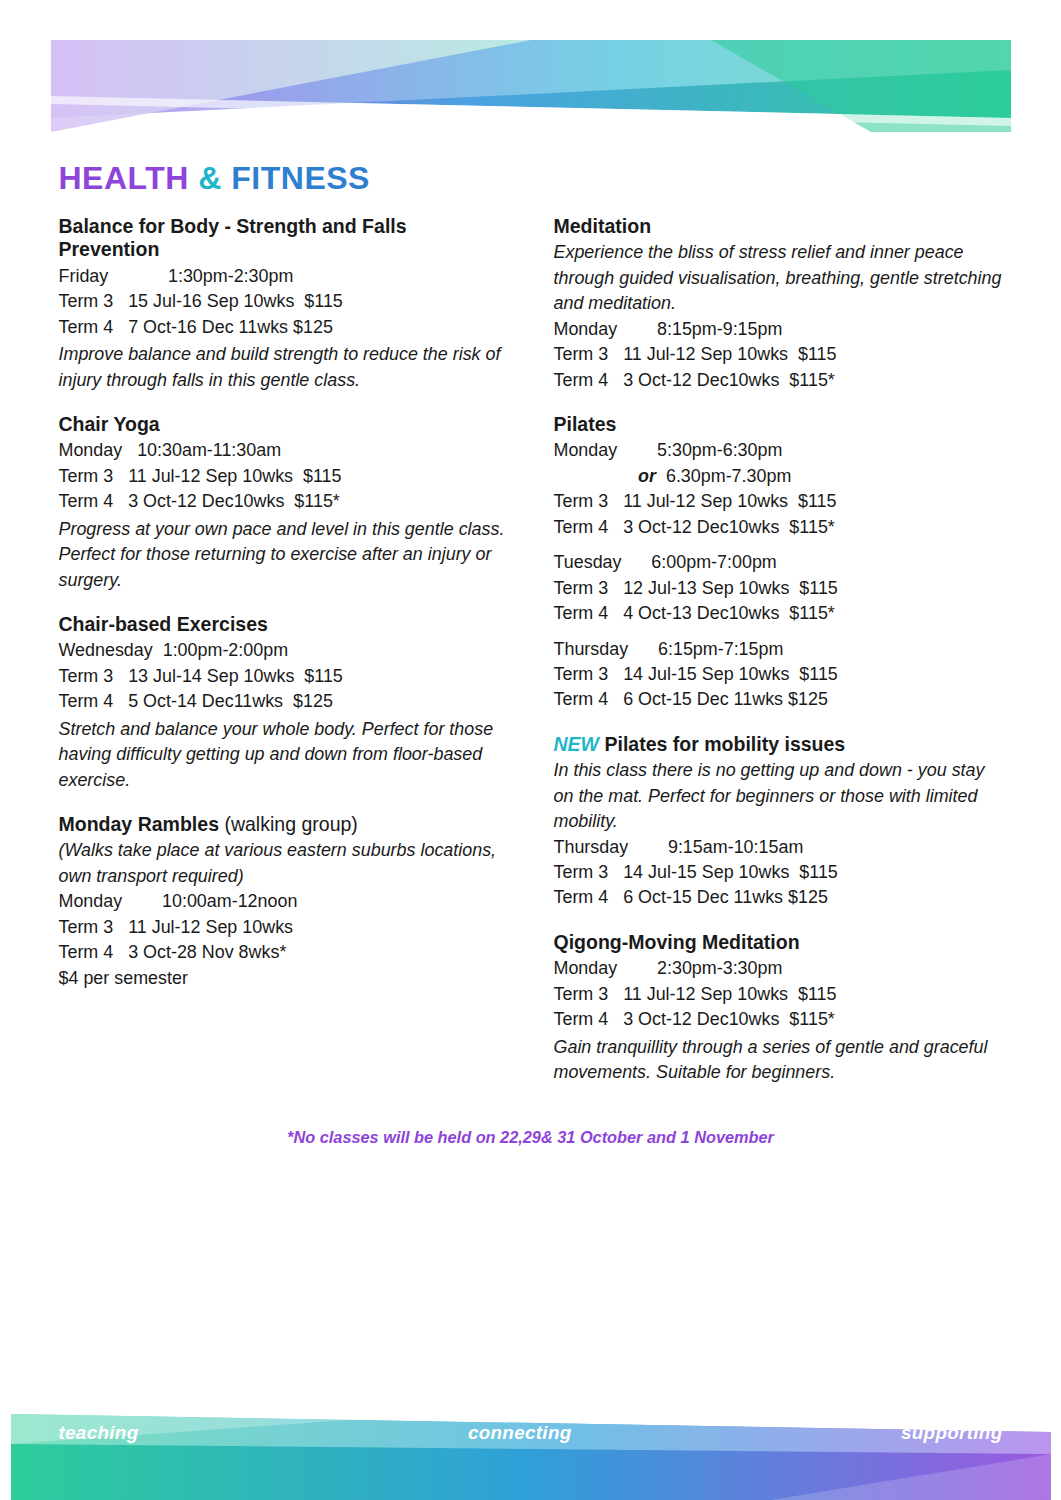HEALTH & FITNESS
Balance for Body - Strength and Falls Prevention
Friday 1:30pm-2:30pm
Term 3 15 Jul-16 Sep 10wks $115
Term 4 7 Oct-16 Dec 11wks $125
Improve balance and build strength to reduce the risk of injury through falls in this gentle class.
Chair Yoga
Monday 10:30am-11:30am
Term 3 11 Jul-12 Sep 10wks $115
Term 4 3 Oct-12 Dec10wks $115*
Progress at your own pace and level in this gentle class. Perfect for those returning to exercise after an injury or surgery.
Chair-based Exercises
Wednesday 1:00pm-2:00pm
Term 3 13 Jul-14 Sep 10wks $115
Term 4 5 Oct-14 Dec11wks $125
Stretch and balance your whole body. Perfect for those having difficulty getting up and down from floor-based exercise.
Monday Rambles (walking group)
(Walks take place at various eastern suburbs locations, own transport required)
Monday 10:00am-12noon
Term 3 11 Jul-12 Sep 10wks
Term 4 3 Oct-28 Nov 8wks*
$4 per semester
Meditation
Experience the bliss of stress relief and inner peace through guided visualisation, breathing, gentle stretching and meditation.
Monday 8:15pm-9:15pm
Term 3 11 Jul-12 Sep 10wks $115
Term 4 3 Oct-12 Dec10wks $115*
Pilates
Monday 5:30pm-6:30pm
or 6.30pm-7.30pm
Term 3 11 Jul-12 Sep 10wks $115
Term 4 3 Oct-12 Dec10wks $115*
Tuesday 6:00pm-7:00pm
Term 3 12 Jul-13 Sep 10wks $115
Term 4 4 Oct-13 Dec10wks $115*
Thursday 6:15pm-7:15pm
Term 3 14 Jul-15 Sep 10wks $115
Term 4 6 Oct-15 Dec 11wks $125
NEW Pilates for mobility issues
In this class there is no getting up and down - you stay on the mat. Perfect for beginners or those with limited mobility.
Thursday 9:15am-10:15am
Term 3 14 Jul-15 Sep 10wks $115
Term 4 6 Oct-15 Dec 11wks $125
Qigong-Moving Meditation
Monday 2:30pm-3:30pm
Term 3 11 Jul-12 Sep 10wks $115
Term 4 3 Oct-12 Dec10wks $115*
Gain tranquillity through a series of gentle and graceful movements. Suitable for beginners.
*No classes will be held on 22,29& 31 October and 1 November
teaching connecting supporting